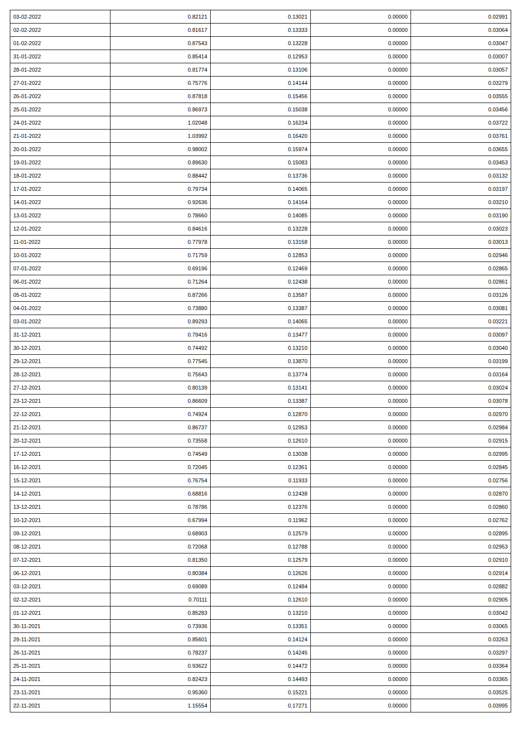| 03-02-2022 | 0.82121 | 0.13021 | 0.00000 | 0.02991 |
| 02-02-2022 | 0.81617 | 0.13333 | 0.00000 | 0.03064 |
| 01-02-2022 | 0.87543 | 0.13228 | 0.00000 | 0.03047 |
| 31-01-2022 | 0.85414 | 0.12953 | 0.00000 | 0.03007 |
| 28-01-2022 | 0.81774 | 0.13106 | 0.00000 | 0.03057 |
| 27-01-2022 | 0.75776 | 0.14144 | 0.00000 | 0.03279 |
| 26-01-2022 | 0.87818 | 0.15456 | 0.00000 | 0.03555 |
| 25-01-2022 | 0.86973 | 0.15038 | 0.00000 | 0.03456 |
| 24-01-2022 | 1.02048 | 0.16234 | 0.00000 | 0.03722 |
| 21-01-2022 | 1.03992 | 0.16420 | 0.00000 | 0.03761 |
| 20-01-2022 | 0.98002 | 0.15974 | 0.00000 | 0.03655 |
| 19-01-2022 | 0.89630 | 0.15083 | 0.00000 | 0.03453 |
| 18-01-2022 | 0.88442 | 0.13736 | 0.00000 | 0.03132 |
| 17-01-2022 | 0.79734 | 0.14065 | 0.00000 | 0.03197 |
| 14-01-2022 | 0.92636 | 0.14164 | 0.00000 | 0.03210 |
| 13-01-2022 | 0.78660 | 0.14085 | 0.00000 | 0.03190 |
| 12-01-2022 | 0.84616 | 0.13228 | 0.00000 | 0.03023 |
| 11-01-2022 | 0.77978 | 0.13158 | 0.00000 | 0.03013 |
| 10-01-2022 | 0.71759 | 0.12853 | 0.00000 | 0.02946 |
| 07-01-2022 | 0.69196 | 0.12469 | 0.00000 | 0.02865 |
| 06-01-2022 | 0.71264 | 0.12438 | 0.00000 | 0.02861 |
| 05-01-2022 | 0.87266 | 0.13587 | 0.00000 | 0.03126 |
| 04-01-2022 | 0.73880 | 0.13387 | 0.00000 | 0.03081 |
| 03-01-2022 | 0.89293 | 0.14065 | 0.00000 | 0.03221 |
| 31-12-2021 | 0.79416 | 0.13477 | 0.00000 | 0.03097 |
| 30-12-2021 | 0.74492 | 0.13210 | 0.00000 | 0.03040 |
| 29-12-2021 | 0.77545 | 0.13870 | 0.00000 | 0.03199 |
| 28-12-2021 | 0.75643 | 0.13774 | 0.00000 | 0.03164 |
| 27-12-2021 | 0.80139 | 0.13141 | 0.00000 | 0.03024 |
| 23-12-2021 | 0.86609 | 0.13387 | 0.00000 | 0.03078 |
| 22-12-2021 | 0.74924 | 0.12870 | 0.00000 | 0.02970 |
| 21-12-2021 | 0.86737 | 0.12953 | 0.00000 | 0.02984 |
| 20-12-2021 | 0.73558 | 0.12610 | 0.00000 | 0.02915 |
| 17-12-2021 | 0.74549 | 0.13038 | 0.00000 | 0.02995 |
| 16-12-2021 | 0.72045 | 0.12361 | 0.00000 | 0.02845 |
| 15-12-2021 | 0.76754 | 0.11933 | 0.00000 | 0.02756 |
| 14-12-2021 | 0.68816 | 0.12438 | 0.00000 | 0.02870 |
| 13-12-2021 | 0.78786 | 0.12376 | 0.00000 | 0.02860 |
| 10-12-2021 | 0.67994 | 0.11962 | 0.00000 | 0.02762 |
| 09-12-2021 | 0.68903 | 0.12579 | 0.00000 | 0.02895 |
| 08-12-2021 | 0.72068 | 0.12788 | 0.00000 | 0.02953 |
| 07-12-2021 | 0.81350 | 0.12579 | 0.00000 | 0.02910 |
| 06-12-2021 | 0.80384 | 0.12626 | 0.00000 | 0.02914 |
| 03-12-2021 | 0.69089 | 0.12484 | 0.00000 | 0.02882 |
| 02-12-2021 | 0.70111 | 0.12610 | 0.00000 | 0.02905 |
| 01-12-2021 | 0.85283 | 0.13210 | 0.00000 | 0.03042 |
| 30-11-2021 | 0.73936 | 0.13351 | 0.00000 | 0.03065 |
| 29-11-2021 | 0.85601 | 0.14124 | 0.00000 | 0.03263 |
| 26-11-2021 | 0.78237 | 0.14245 | 0.00000 | 0.03297 |
| 25-11-2021 | 0.93622 | 0.14472 | 0.00000 | 0.03364 |
| 24-11-2021 | 0.82423 | 0.14493 | 0.00000 | 0.03365 |
| 23-11-2021 | 0.95360 | 0.15221 | 0.00000 | 0.03525 |
| 22-11-2021 | 1.15554 | 0.17271 | 0.00000 | 0.03995 |